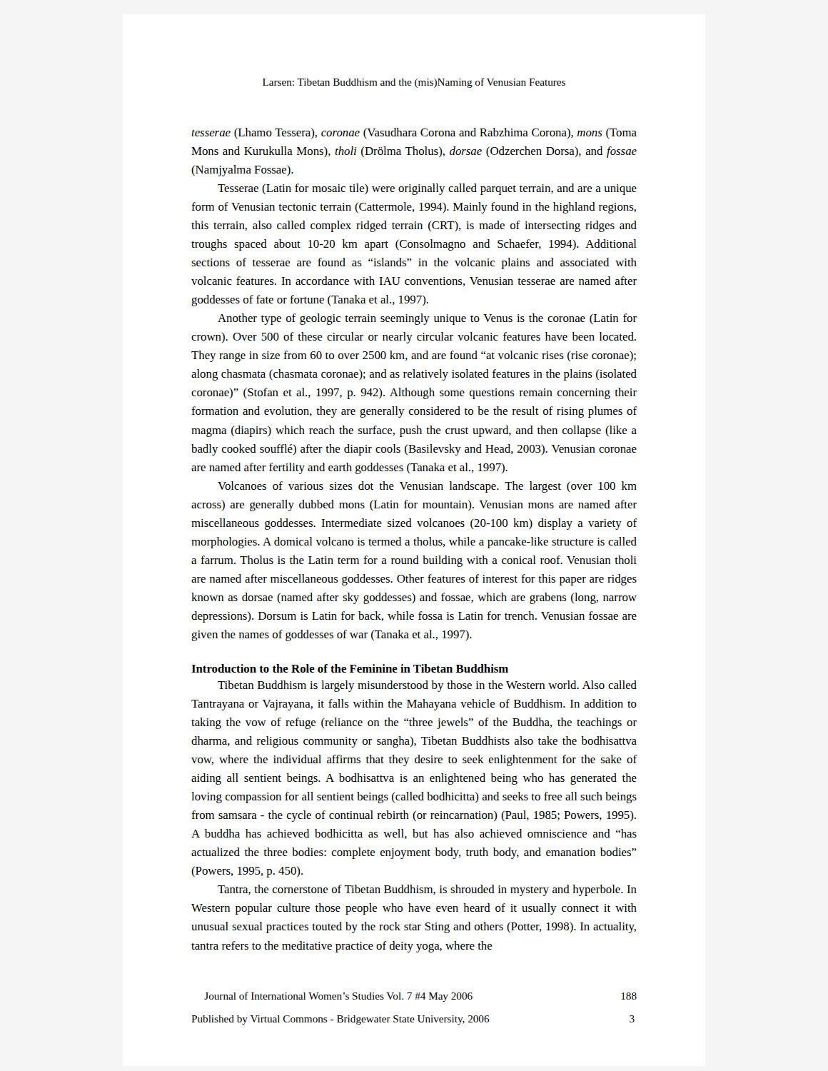Larsen: Tibetan Buddhism and the (mis)Naming of Venusian Features
tesserae (Lhamo Tessera), coronae (Vasudhara Corona and Rabzhima Corona), mons (Toma Mons and Kurukulla Mons), tholi (Drölma Tholus), dorsae (Odzerchen Dorsa), and fossae (Namjyalma Fossae).
Tesserae (Latin for mosaic tile) were originally called parquet terrain, and are a unique form of Venusian tectonic terrain (Cattermole, 1994). Mainly found in the highland regions, this terrain, also called complex ridged terrain (CRT), is made of intersecting ridges and troughs spaced about 10-20 km apart (Consolmagno and Schaefer, 1994). Additional sections of tesserae are found as “islands” in the volcanic plains and associated with volcanic features. In accordance with IAU conventions, Venusian tesserae are named after goddesses of fate or fortune (Tanaka et al., 1997).
Another type of geologic terrain seemingly unique to Venus is the coronae (Latin for crown). Over 500 of these circular or nearly circular volcanic features have been located. They range in size from 60 to over 2500 km, and are found “at volcanic rises (rise coronae); along chasmata (chasmata coronae); and as relatively isolated features in the plains (isolated coronae)” (Stofan et al., 1997, p. 942). Although some questions remain concerning their formation and evolution, they are generally considered to be the result of rising plumes of magma (diapirs) which reach the surface, push the crust upward, and then collapse (like a badly cooked soufflé) after the diapir cools (Basilevsky and Head, 2003). Venusian coronae are named after fertility and earth goddesses (Tanaka et al., 1997).
Volcanoes of various sizes dot the Venusian landscape. The largest (over 100 km across) are generally dubbed mons (Latin for mountain). Venusian mons are named after miscellaneous goddesses. Intermediate sized volcanoes (20-100 km) display a variety of morphologies. A domical volcano is termed a tholus, while a pancake-like structure is called a farrum. Tholus is the Latin term for a round building with a conical roof. Venusian tholi are named after miscellaneous goddesses. Other features of interest for this paper are ridges known as dorsae (named after sky goddesses) and fossae, which are grabens (long, narrow depressions). Dorsum is Latin for back, while fossa is Latin for trench. Venusian fossae are given the names of goddesses of war (Tanaka et al., 1997).
Introduction to the Role of the Feminine in Tibetan Buddhism
Tibetan Buddhism is largely misunderstood by those in the Western world. Also called Tantrayana or Vajrayana, it falls within the Mahayana vehicle of Buddhism. In addition to taking the vow of refuge (reliance on the “three jewels” of the Buddha, the teachings or dharma, and religious community or sangha), Tibetan Buddhists also take the bodhisattva vow, where the individual affirms that they desire to seek enlightenment for the sake of aiding all sentient beings. A bodhisattva is an enlightened being who has generated the loving compassion for all sentient beings (called bodhicitta) and seeks to free all such beings from samsara - the cycle of continual rebirth (or reincarnation) (Paul, 1985; Powers, 1995). A buddha has achieved bodhicitta as well, but has also achieved omniscience and “has actualized the three bodies: complete enjoyment body, truth body, and emanation bodies” (Powers, 1995, p. 450).
Tantra, the cornerstone of Tibetan Buddhism, is shrouded in mystery and hyperbole. In Western popular culture those people who have even heard of it usually connect it with unusual sexual practices touted by the rock star Sting and others (Potter, 1998). In actuality, tantra refers to the meditative practice of deity yoga, where the
Journal of International Women’s Studies Vol. 7 #4 May 2006 188
Published by Virtual Commons - Bridgewater State University, 2006 3